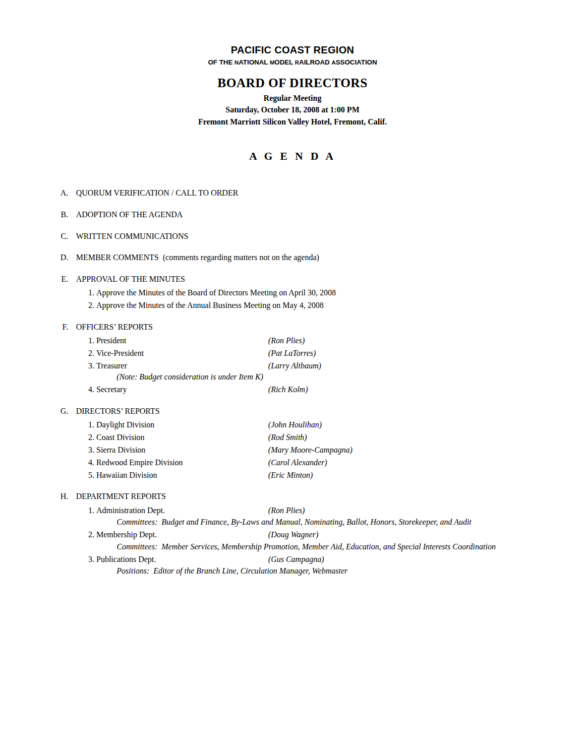PACIFIC COAST REGION
OF THE NATIONAL MODEL RAILROAD ASSOCIATION
BOARD OF DIRECTORS
Regular Meeting
Saturday, October 18, 2008 at 1:00 PM
Fremont Marriott Silicon Valley Hotel, Fremont, Calif.
A G E N D A
Quorum Verification / Call to Order
Adoption of the Agenda
Written Communications
Member Comments (comments regarding matters not on the agenda)
Approval of the Minutes
Approve the Minutes of the Board of Directors Meeting on April 30, 2008
Approve the Minutes of the Annual Business Meeting on May 4, 2008
Officers’ Reports
President (Ron Plies)
Vice-President (Pat LaTorres)
Treasurer (Larry Altbaum)
(Note: Budget consideration is under Item K)
Secretary (Rich Kolm)
Directors’ Reports
Daylight Division (John Houlihan)
Coast Division (Rod Smith)
Sierra Division (Mary Moore-Campagna)
Redwood Empire Division (Carol Alexander)
Hawaiian Division (Eric Minton)
Department Reports
Administration Dept. (Ron Plies)
Committees: Budget and Finance, By-Laws and Manual, Nominating, Ballot, Honors, Storekeeper, and Audit
Membership Dept. (Doug Wagner)
Committees: Member Services, Membership Promotion, Member Aid, Education, and Special Interests Coordination
Publications Dept. (Gus Campagna)
Positions: Editor of the Branch Line, Circulation Manager, Webmaster